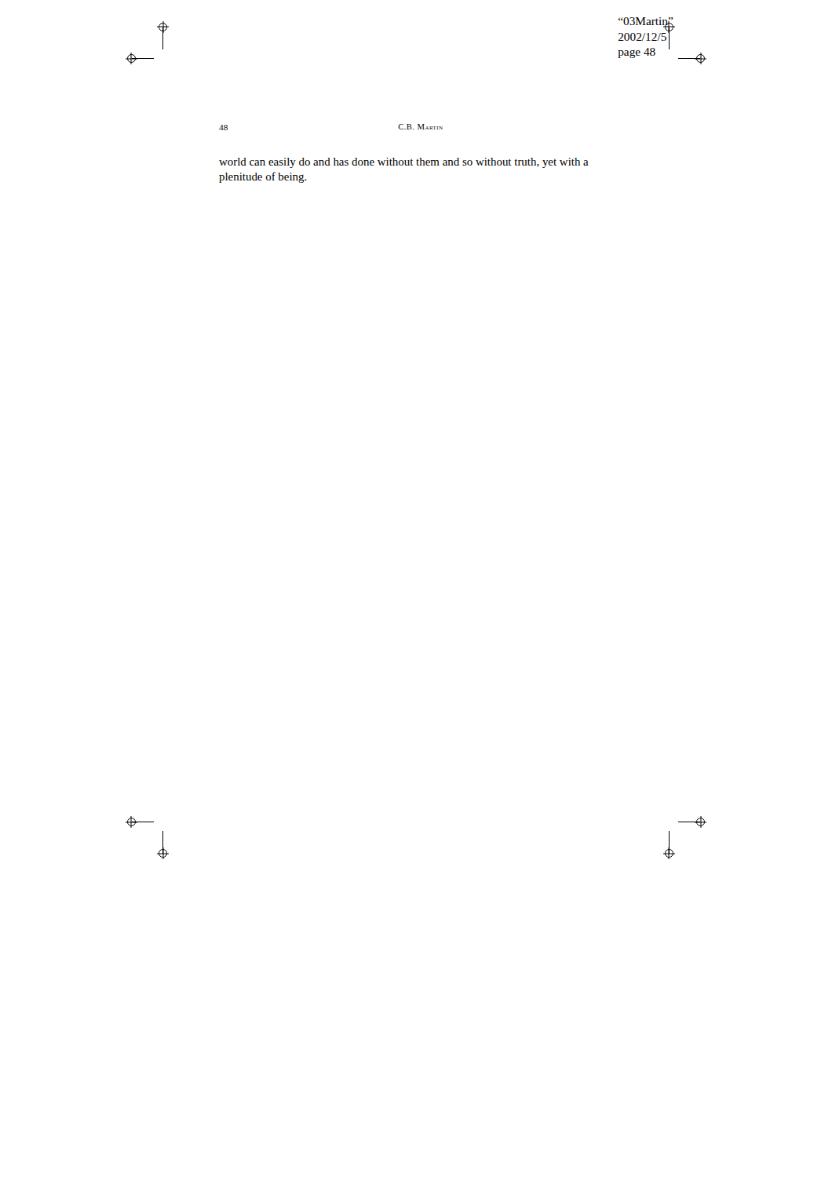“03Martin”
2002/12/5
page 48
48
C.B. Martin
world can easily do and has done without them and so without truth, yet with a plenitude of being.